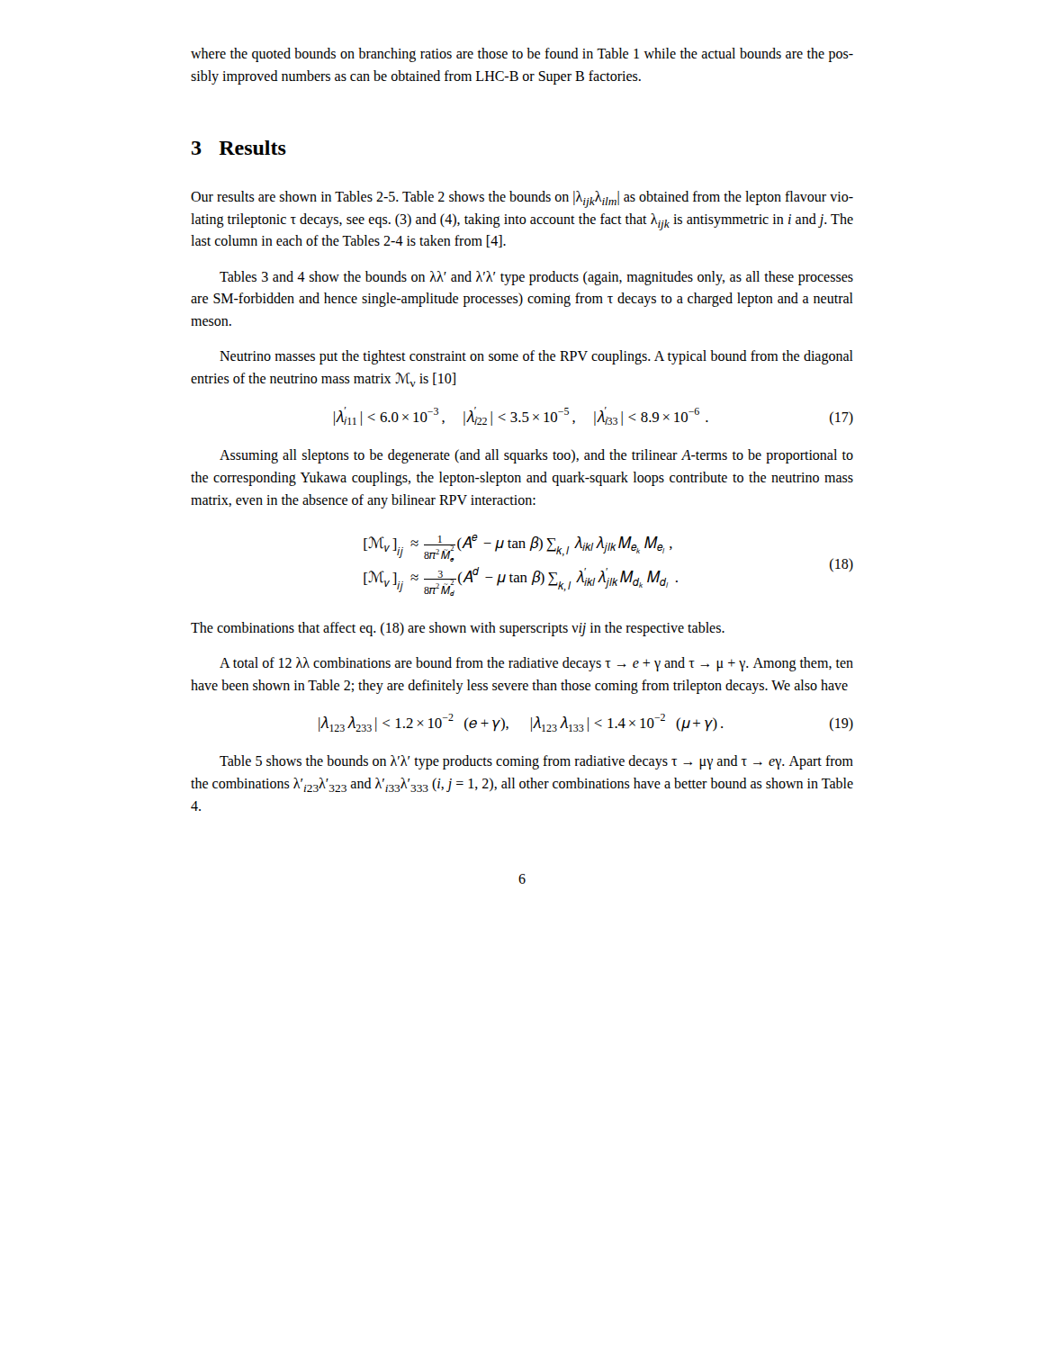where the quoted bounds on branching ratios are those to be found in Table 1 while the actual bounds are the possibly improved numbers as can be obtained from LHC-B or Super B factories.
3 Results
Our results are shown in Tables 2-5. Table 2 shows the bounds on |λijkλilm| as obtained from the lepton flavour violating trileptonic τ decays, see eqs. (3) and (4), taking into account the fact that λijk is antisymmetric in i and j. The last column in each of the Tables 2-4 is taken from [4].
Tables 3 and 4 show the bounds on λλ′ and λ′λ′ type products (again, magnitudes only, as all these processes are SM-forbidden and hence single-amplitude processes) coming from τ decays to a charged lepton and a neutral meson.
Neutrino masses put the tightest constraint on some of the RPV couplings. A typical bound from the diagonal entries of the neutrino mass matrix ℳν is [10]
|λi11′| < 6.0×10−3 , |λi22′| < 3.5×10−5 , |λi33′| < 8.9×10−6 . (17)
Assuming all sleptons to be degenerate (and all squarks too), and the trilinear A-terms to be proportional to the corresponding Yukawa couplings, the lepton-slepton and quark-squark loops contribute to the neutrino mass matrix, even in the absence of any bilinear RPV interaction:
[ℳν]ij ≈ 18π2M~e2 (Ae−μtanβ) ∑k,l λikl λjlk Mek Mel , [ℳν]ij ≈ 38π2M~d2 (Ad−μtanβ) ∑k,l λikl′ λjlk′ Mdk Mdl . (18)
The combinations that affect eq. (18) are shown with superscripts νij in the respective tables.
A total of 12 λλ combinations are bound from the radiative decays τ → e + γ and τ → μ + γ. Among them, ten have been shown in Table 2; they are definitely less severe than those coming from trilepton decays. We also have
|λ123λ233| < 1.2×10−2 (e+γ) , |λ123λ133| < 1.4×10−2 (μ+γ) . (19)
Table 5 shows the bounds on λ′λ′ type products coming from radiative decays τ → μγ and τ → eγ. Apart from the combinations λ′i23λ′323 and λ′i33λ′333 (i, j = 1, 2), all other combinations have a better bound as shown in Table 4.
6